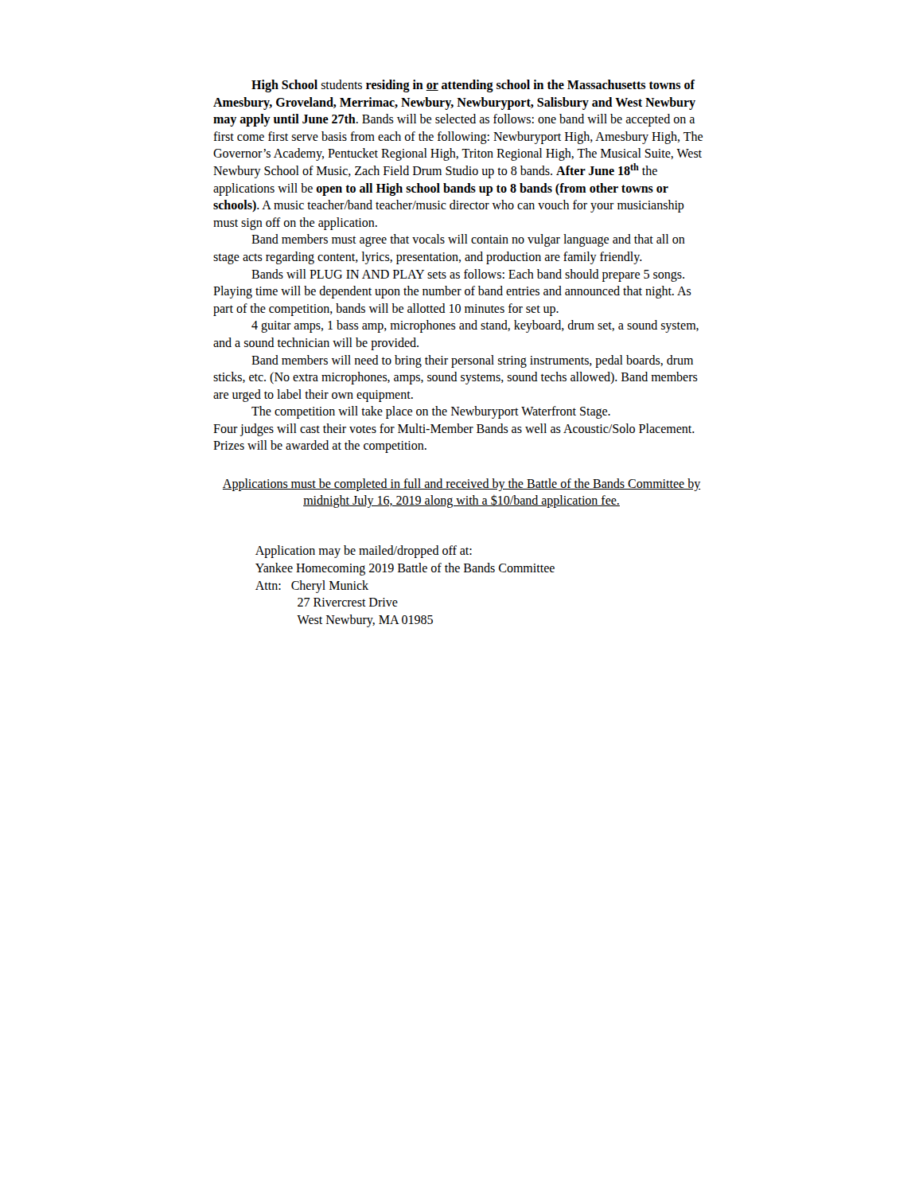High School students residing in or attending school in the Massachusetts towns of Amesbury, Groveland, Merrimac, Newbury, Newburyport, Salisbury and West Newbury may apply until June 27th. Bands will be selected as follows: one band will be accepted on a first come first serve basis from each of the following: Newburyport High, Amesbury High, The Governor’s Academy, Pentucket Regional High, Triton Regional High, The Musical Suite, West Newbury School of Music, Zach Field Drum Studio up to 8 bands. After June 18th the applications will be open to all High school bands up to 8 bands (from other towns or schools). A music teacher/band teacher/music director who can vouch for your musicianship must sign off on the application.
Band members must agree that vocals will contain no vulgar language and that all on stage acts regarding content, lyrics, presentation, and production are family friendly.
Bands will PLUG IN AND PLAY sets as follows: Each band should prepare 5 songs. Playing time will be dependent upon the number of band entries and announced that night. As part of the competition, bands will be allotted 10 minutes for set up.
4 guitar amps, 1 bass amp, microphones and stand, keyboard, drum set, a sound system, and a sound technician will be provided.
Band members will need to bring their personal string instruments, pedal boards, drum sticks, etc. (No extra microphones, amps, sound systems, sound techs allowed). Band members are urged to label their own equipment.
The competition will take place on the Newburyport Waterfront Stage.
Four judges will cast their votes for Multi-Member Bands as well as Acoustic/Solo Placement. Prizes will be awarded at the competition.
Applications must be completed in full and received by the Battle of the Bands Committee by midnight July 16, 2019 along with a $10/band application fee.
Application may be mailed/dropped off at:
Yankee Homecoming 2019 Battle of the Bands Committee
Attn: Cheryl Munick
27 Rivercrest Drive
West Newbury, MA 01985